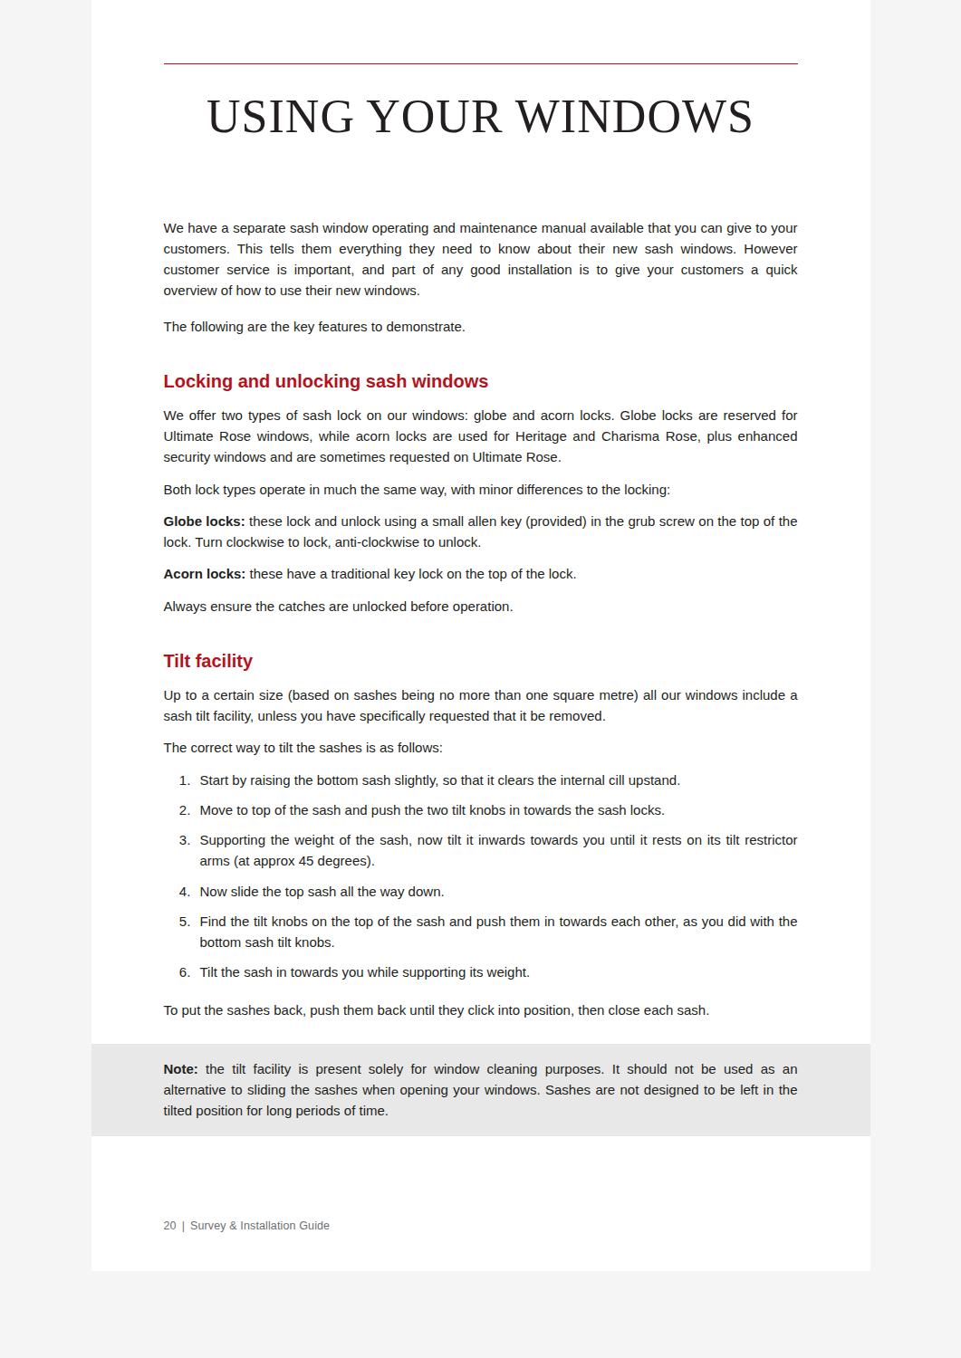USING YOUR WINDOWS
We have a separate sash window operating and maintenance manual available that you can give to your customers. This tells them everything they need to know about their new sash windows. However customer service is important, and part of any good installation is to give your customers a quick overview of how to use their new windows.
The following are the key features to demonstrate.
Locking and unlocking sash windows
We offer two types of sash lock on our windows: globe and acorn locks. Globe locks are reserved for Ultimate Rose windows, while acorn locks are used for Heritage and Charisma Rose, plus enhanced security windows and are sometimes requested on Ultimate Rose.
Both lock types operate in much the same way, with minor differences to the locking:
Globe locks: these lock and unlock using a small allen key (provided) in the grub screw on the top of the lock. Turn clockwise to lock, anti-clockwise to unlock.
Acorn locks: these have a traditional key lock on the top of the lock.
Always ensure the catches are unlocked before operation.
Tilt facility
Up to a certain size (based on sashes being no more than one square metre) all our windows include a sash tilt facility, unless you have specifically requested that it be removed.
The correct way to tilt the sashes is as follows:
Start by raising the bottom sash slightly, so that it clears the internal cill upstand.
Move to top of the sash and push the two tilt knobs in towards the sash locks.
Supporting the weight of the sash, now tilt it inwards towards you until it rests on its tilt restrictor arms (at approx 45 degrees).
Now slide the top sash all the way down.
Find the tilt knobs on the top of the sash and push them in towards each other, as you did with the bottom sash tilt knobs.
Tilt the sash in towards you while supporting its weight.
To put the sashes back, push them back until they click into position, then close each sash.
Note: the tilt facility is present solely for window cleaning purposes. It should not be used as an alternative to sliding the sashes when opening your windows. Sashes are not designed to be left in the tilted position for long periods of time.
20|Survey & Installation Guide